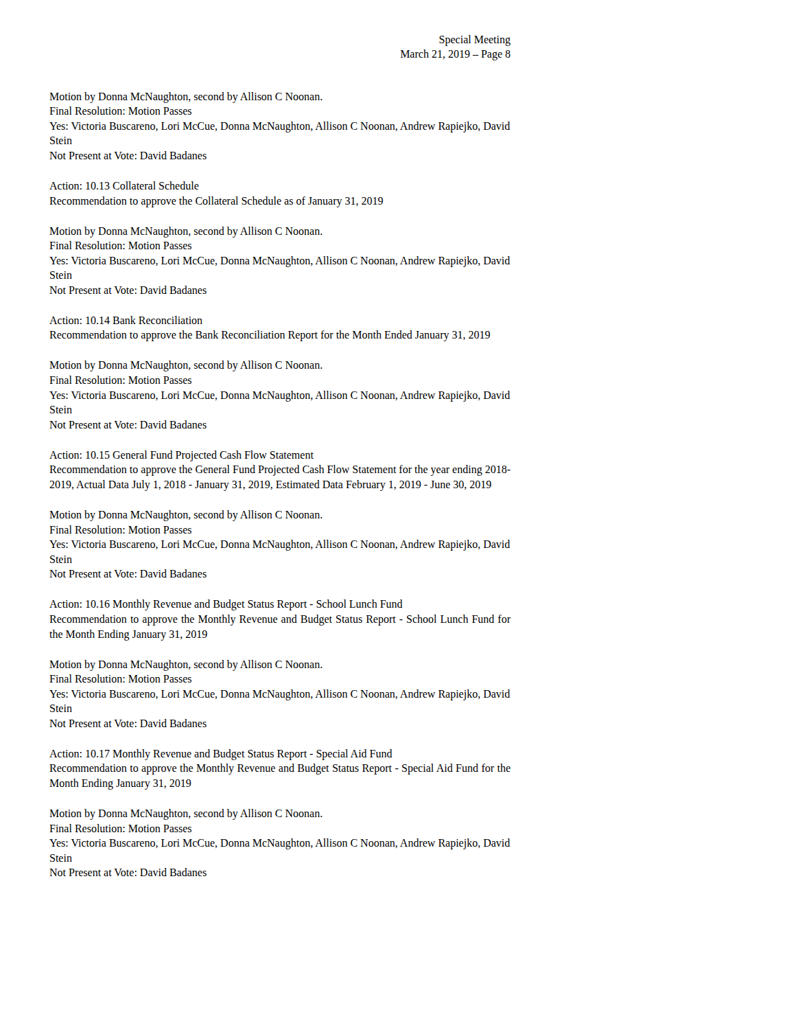Special Meeting
March 21, 2019 – Page 8
Motion by Donna McNaughton, second by Allison C Noonan.
Final Resolution: Motion Passes
Yes: Victoria Buscareno, Lori McCue, Donna McNaughton, Allison C Noonan, Andrew Rapiejko, David Stein
Not Present at Vote: David Badanes
Action: 10.13 Collateral Schedule
Recommendation to approve the Collateral Schedule as of January 31, 2019
Motion by Donna McNaughton, second by Allison C Noonan.
Final Resolution: Motion Passes
Yes: Victoria Buscareno, Lori McCue, Donna McNaughton, Allison C Noonan, Andrew Rapiejko, David Stein
Not Present at Vote: David Badanes
Action: 10.14 Bank Reconciliation
Recommendation to approve the Bank Reconciliation Report for the Month Ended January 31, 2019
Motion by Donna McNaughton, second by Allison C Noonan.
Final Resolution: Motion Passes
Yes: Victoria Buscareno, Lori McCue, Donna McNaughton, Allison C Noonan, Andrew Rapiejko, David Stein
Not Present at Vote: David Badanes
Action: 10.15 General Fund Projected Cash Flow Statement
Recommendation to approve the General Fund Projected Cash Flow Statement for the year ending 2018-2019, Actual Data July 1, 2018 - January 31, 2019, Estimated Data February 1, 2019 - June 30, 2019
Motion by Donna McNaughton, second by Allison C Noonan.
Final Resolution: Motion Passes
Yes: Victoria Buscareno, Lori McCue, Donna McNaughton, Allison C Noonan, Andrew Rapiejko, David Stein
Not Present at Vote: David Badanes
Action: 10.16 Monthly Revenue and Budget Status Report - School Lunch Fund
Recommendation to approve the Monthly Revenue and Budget Status Report - School Lunch Fund for the Month Ending January 31, 2019
Motion by Donna McNaughton, second by Allison C Noonan.
Final Resolution: Motion Passes
Yes: Victoria Buscareno, Lori McCue, Donna McNaughton, Allison C Noonan, Andrew Rapiejko, David Stein
Not Present at Vote: David Badanes
Action: 10.17 Monthly Revenue and Budget Status Report - Special Aid Fund
Recommendation to approve the Monthly Revenue and Budget Status Report - Special Aid Fund for the Month Ending January 31, 2019
Motion by Donna McNaughton, second by Allison C Noonan.
Final Resolution: Motion Passes
Yes: Victoria Buscareno, Lori McCue, Donna McNaughton, Allison C Noonan, Andrew Rapiejko, David Stein
Not Present at Vote: David Badanes